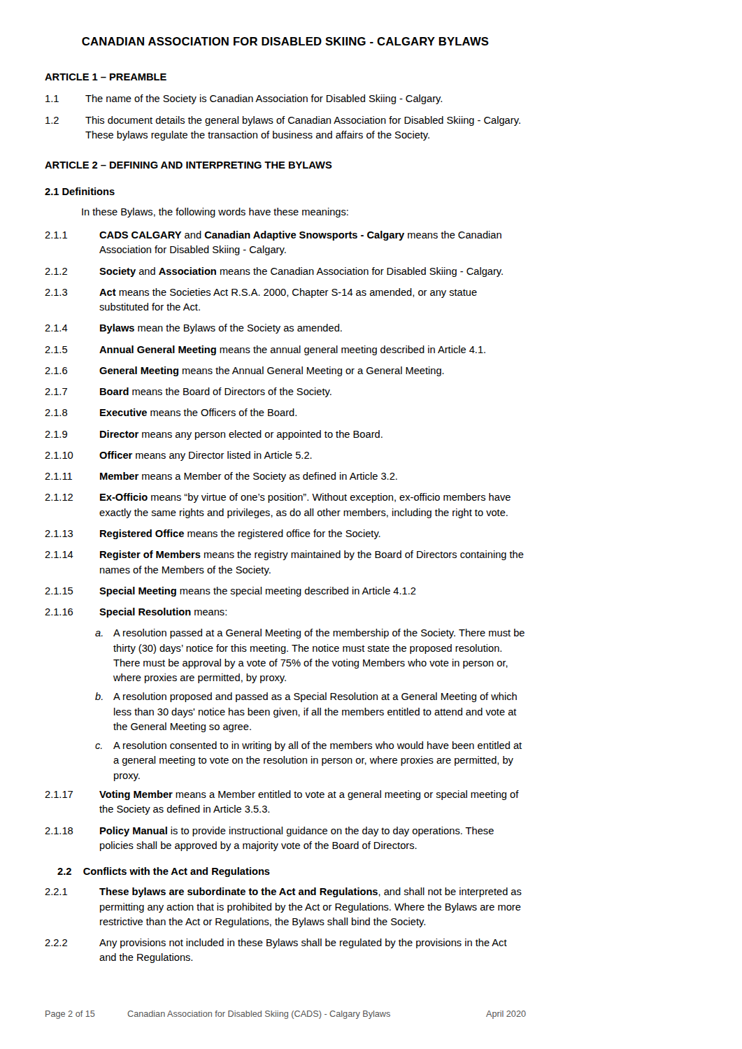CANADIAN ASSOCIATION FOR DISABLED SKIING - CALGARY BYLAWS
ARTICLE 1 – PREAMBLE
1.1
The name of the Society is Canadian Association for Disabled Skiing - Calgary.
1.2
This document details the general bylaws of Canadian Association for Disabled Skiing - Calgary. These bylaws regulate the transaction of business and affairs of the Society.
ARTICLE 2 – DEFINING AND INTERPRETING THE BYLAWS
2.1 Definitions
In these Bylaws, the following words have these meanings:
2.1.1
CADS CALGARY and Canadian Adaptive Snowsports - Calgary means the Canadian Association for Disabled Skiing - Calgary.
2.1.2
Society and Association means the Canadian Association for Disabled Skiing - Calgary.
2.1.3
Act means the Societies Act R.S.A. 2000, Chapter S-14 as amended, or any statue substituted for the Act.
2.1.4
Bylaws mean the Bylaws of the Society as amended.
2.1.5
Annual General Meeting means the annual general meeting described in Article 4.1.
2.1.6
General Meeting means the Annual General Meeting or a General Meeting.
2.1.7
Board means the Board of Directors of the Society.
2.1.8
Executive means the Officers of the Board.
2.1.9
Director means any person elected or appointed to the Board.
2.1.10
Officer means any Director listed in Article 5.2.
2.1.11
Member means a Member of the Society as defined in Article 3.2.
2.1.12
Ex-Officio means “by virtue of one’s position”. Without exception, ex-officio members have exactly the same rights and privileges, as do all other members, including the right to vote.
2.1.13
Registered Office means the registered office for the Society.
2.1.14
Register of Members means the registry maintained by the Board of Directors containing the names of the Members of the Society.
2.1.15
Special Meeting means the special meeting described in Article 4.1.2
2.1.16
Special Resolution means:
a.
A resolution passed at a General Meeting of the membership of the Society. There must be thirty (30) days’ notice for this meeting. The notice must state the proposed resolution. There must be approval by a vote of 75% of the voting Members who vote in person or, where proxies are permitted, by proxy.
b.
A resolution proposed and passed as a Special Resolution at a General Meeting of which less than 30 days' notice has been given, if all the members entitled to attend and vote at the General Meeting so agree.
c.
A resolution consented to in writing by all of the members who would have been entitled at a general meeting to vote on the resolution in person or, where proxies are permitted, by proxy.
2.1.17
Voting Member means a Member entitled to vote at a general meeting or special meeting of the Society as defined in Article 3.5.3.
2.1.18
Policy Manual is to provide instructional guidance on the day to day operations. These policies shall be approved by a majority vote of the Board of Directors.
2.2 Conflicts with the Act and Regulations
2.2.1
These bylaws are subordinate to the Act and Regulations, and shall not be interpreted as permitting any action that is prohibited by the Act or Regulations. Where the Bylaws are more restrictive than the Act or Regulations, the Bylaws shall bind the Society.
2.2.2
Any provisions not included in these Bylaws shall be regulated by the provisions in the Act and the Regulations.
Page 2 of 15
Canadian Association for Disabled Skiing (CADS) - Calgary Bylaws
April 2020